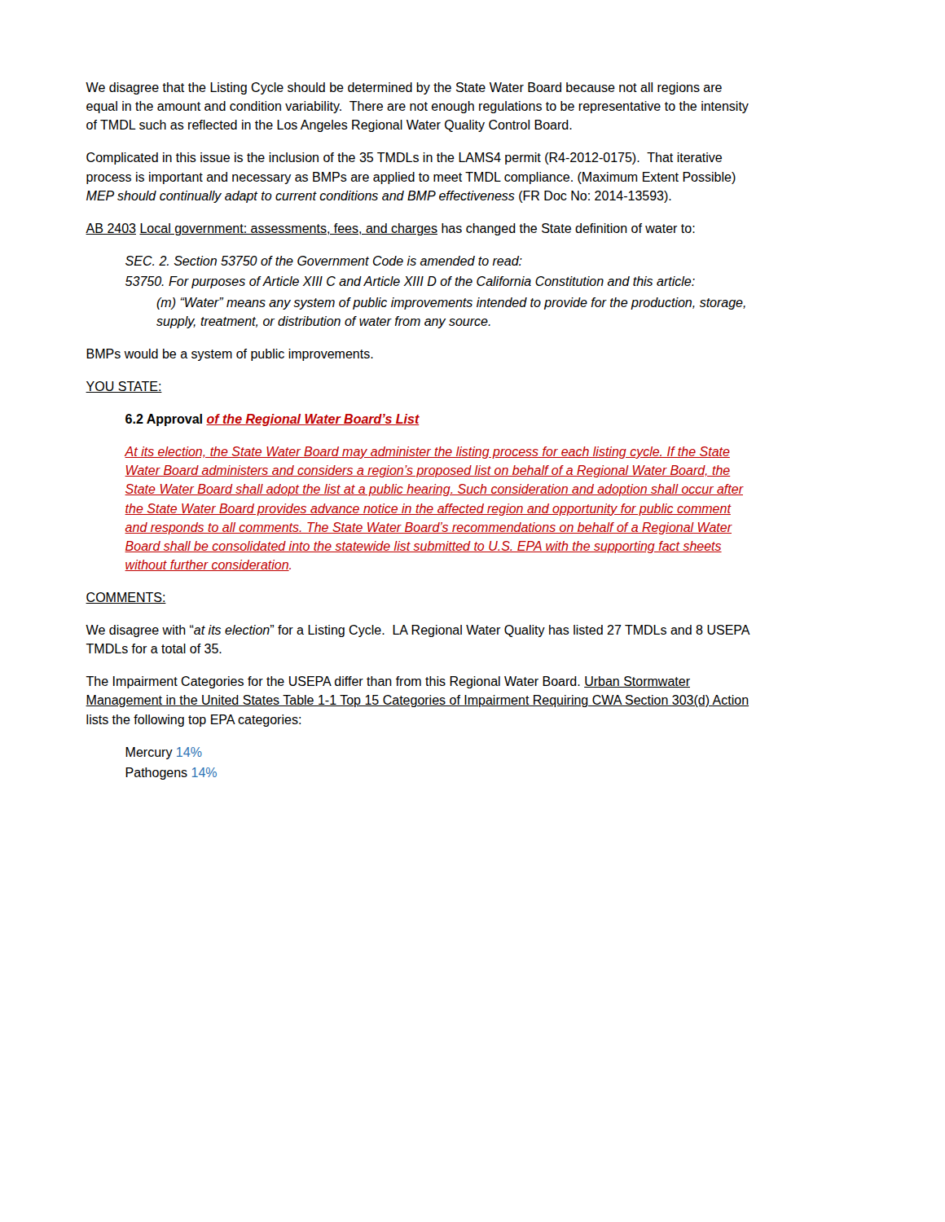We disagree that the Listing Cycle should be determined by the State Water Board because not all regions are equal in the amount and condition variability. There are not enough regulations to be representative to the intensity of TMDL such as reflected in the Los Angeles Regional Water Quality Control Board.
Complicated in this issue is the inclusion of the 35 TMDLs in the LAMS4 permit (R4-2012-0175). That iterative process is important and necessary as BMPs are applied to meet TMDL compliance. (Maximum Extent Possible) MEP should continually adapt to current conditions and BMP effectiveness (FR Doc No: 2014-13593).
AB 2403 Local government: assessments, fees, and charges has changed the State definition of water to:
SEC. 2. Section 53750 of the Government Code is amended to read:
53750. For purposes of Article XIII C and Article XIII D of the California Constitution and this article:
(m) “Water” means any system of public improvements intended to provide for the production, storage, supply, treatment, or distribution of water from any source.
BMPs would be a system of public improvements.
YOU STATE:
6.2 Approval of the Regional Water Board’s List
At its election, the State Water Board may administer the listing process for each listing cycle. If the State Water Board administers and considers a region’s proposed list on behalf of a Regional Water Board, the State Water Board shall adopt the list at a public hearing. Such consideration and adoption shall occur after the State Water Board provides advance notice in the affected region and opportunity for public comment and responds to all comments. The State Water Board’s recommendations on behalf of a Regional Water Board shall be consolidated into the statewide list submitted to U.S. EPA with the supporting fact sheets without further consideration.
COMMENTS:
We disagree with “at its election” for a Listing Cycle. LA Regional Water Quality has listed 27 TMDLs and 8 USEPA TMDLs for a total of 35.
The Impairment Categories for the USEPA differ than from this Regional Water Board. Urban Stormwater Management in the United States Table 1-1 Top 15 Categories of Impairment Requiring CWA Section 303(d) Action lists the following top EPA categories:
Mercury 14%
Pathogens 14%